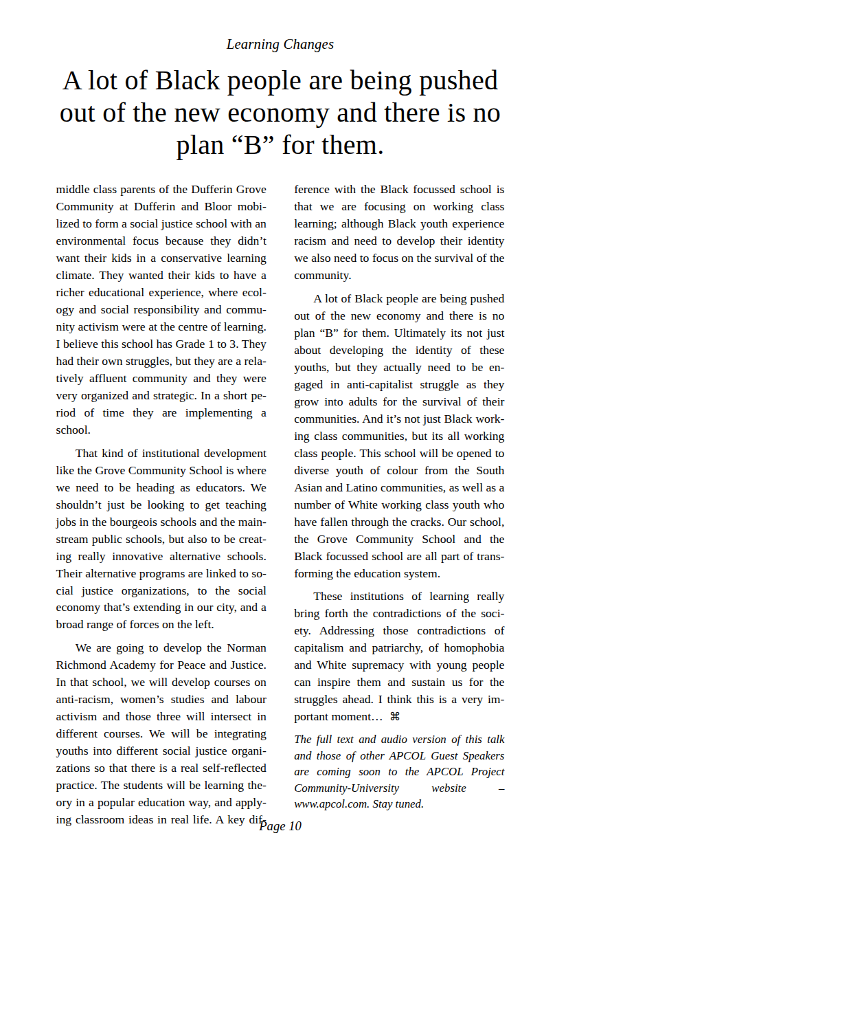Learning Changes
A lot of Black people are being pushed out of the new economy and there is no plan “B” for them.
middle class parents of the Dufferin Grove Community at Dufferin and Bloor mobilized to form a social justice school with an environmental focus because they didn’t want their kids in a conservative learning climate. They wanted their kids to have a richer educational experience, where ecology and social responsibility and community activism were at the centre of learning. I believe this school has Grade 1 to 3. They had their own struggles, but they are a relatively affluent community and they were very organized and strategic. In a short period of time they are implementing a school.
That kind of institutional development like the Grove Community School is where we need to be heading as educators. We shouldn’t just be looking to get teaching jobs in the bourgeois schools and the mainstream public schools, but also to be creating really innovative alternative schools. Their alternative programs are linked to social justice organizations, to the social economy that’s extending in our city, and a broad range of forces on the left.
We are going to develop the Norman Richmond Academy for Peace and Justice. In that school, we will develop courses on anti-racism, women’s studies and labour activism and those three will intersect in different courses. We will be integrating youths into different social justice organizations so that there is a real self-reflected practice. The students will be learning theory in a popular education way, and applying classroom ideas in real life. A key difference with the Black focussed school is that we are focusing on working class learning; although Black youth experience racism and need to develop their identity we also need to focus on the survival of the community.
A lot of Black people are being pushed out of the new economy and there is no plan “B” for them. Ultimately its not just about developing the identity of these youths, but they actually need to be engaged in anti-capitalist struggle as they grow into adults for the survival of their communities. And it’s not just Black working class communities, but its all working class people. This school will be opened to diverse youth of colour from the South Asian and Latino communities, as well as a number of White working class youth who have fallen through the cracks. Our school, the Grove Community School and the Black focussed school are all part of transforming the education system.
These institutions of learning really bring forth the contradictions of the society. Addressing those contradictions of capitalism and patriarchy, of homophobia and White supremacy with young people can inspire them and sustain us for the struggles ahead. I think this is a very important moment…⌘
The full text and audio version of this talk and those of other APCOL Guest Speakers are coming soon to the APCOL Project Community-University website – www.apcol.com. Stay tuned.
Page 10